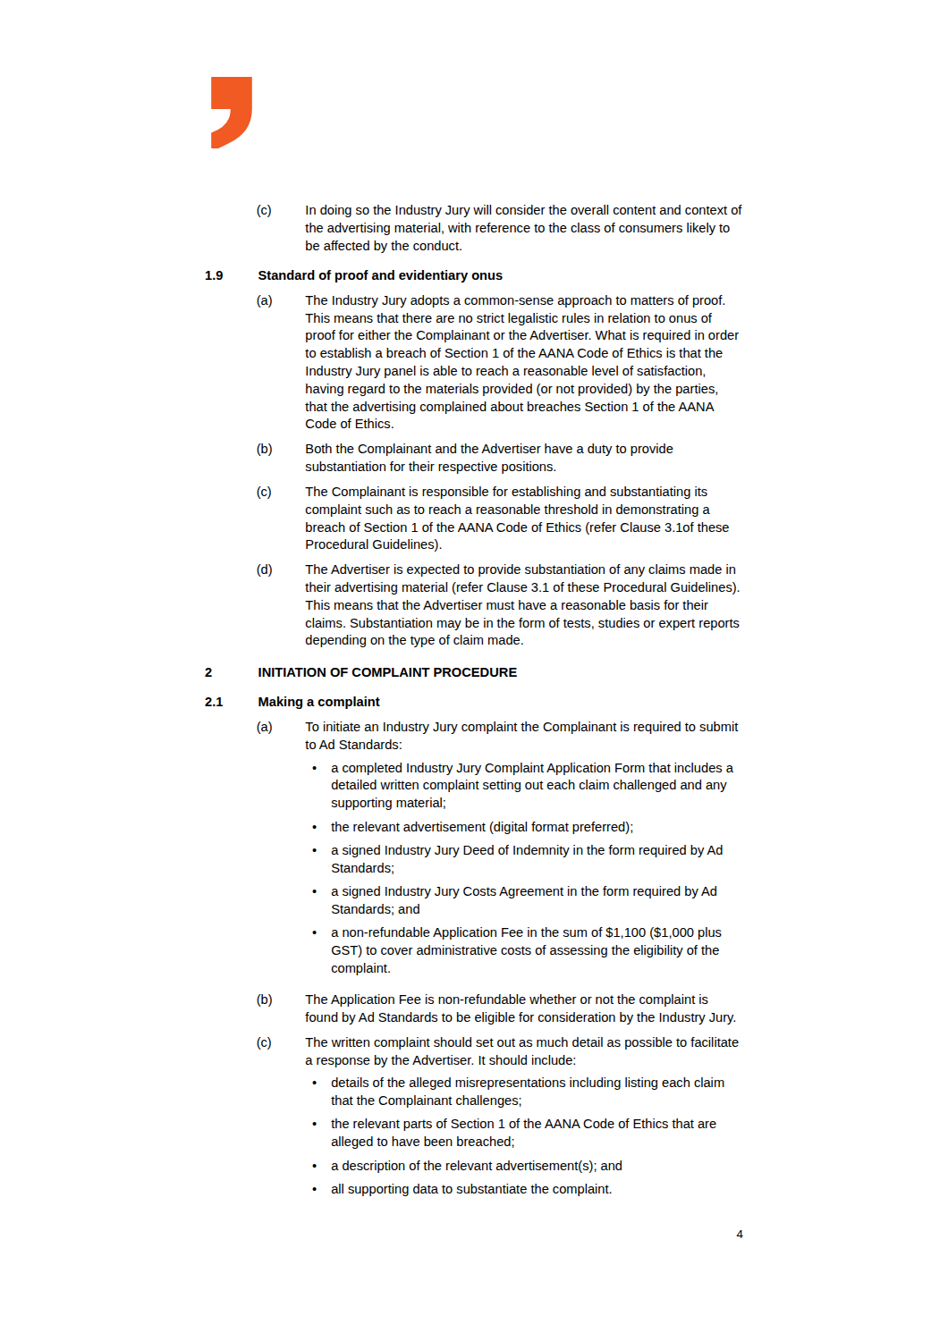(c)
In doing so the Industry Jury will consider the overall content and context of the advertising material, with reference to the class of consumers likely to be affected by the conduct.
1.9 Standard of proof and evidentiary onus
(a)
The Industry Jury adopts a common-sense approach to matters of proof. This means that there are no strict legalistic rules in relation to onus of proof for either the Complainant or the Advertiser. What is required in order to establish a breach of Section 1 of the AANA Code of Ethics is that the Industry Jury panel is able to reach a reasonable level of satisfaction, having regard to the materials provided (or not provided) by the parties, that the advertising complained about breaches Section 1 of the AANA Code of Ethics.
(b)
Both the Complainant and the Advertiser have a duty to provide substantiation for their respective positions.
(c)
The Complainant is responsible for establishing and substantiating its complaint such as to reach a reasonable threshold in demonstrating a breach of Section 1 of the AANA Code of Ethics (refer Clause 3.1of these Procedural Guidelines).
(d)
The Advertiser is expected to provide substantiation of any claims made in their advertising material (refer Clause 3.1 of these Procedural Guidelines). This means that the Advertiser must have a reasonable basis for their claims. Substantiation may be in the form of tests, studies or expert reports depending on the type of claim made.
2 INITIATION OF COMPLAINT PROCEDURE
2.1 Making a complaint
(a)
To initiate an Industry Jury complaint the Complainant is required to submit to Ad Standards:
•a completed Industry Jury Complaint Application Form that includes a detailed written complaint setting out each claim challenged and any supporting material;
•the relevant advertisement (digital format preferred);
•a signed Industry Jury Deed of Indemnity in the form required by Ad Standards;
•a signed Industry Jury Costs Agreement in the form required by Ad Standards; and
•a non-refundable Application Fee in the sum of $1,100 ($1,000 plus GST) to cover administrative costs of assessing the eligibility of the complaint.
(b)
The Application Fee is non-refundable whether or not the complaint is found by Ad Standards to be eligible for consideration by the Industry Jury.
(c)
The written complaint should set out as much detail as possible to facilitate a response by the Advertiser. It should include:
•details of the alleged misrepresentations including listing each claim that the Complainant challenges;
•the relevant parts of Section 1 of the AANA Code of Ethics that are alleged to have been breached;
•a description of the relevant advertisement(s); and
•all supporting data to substantiate the complaint.
4